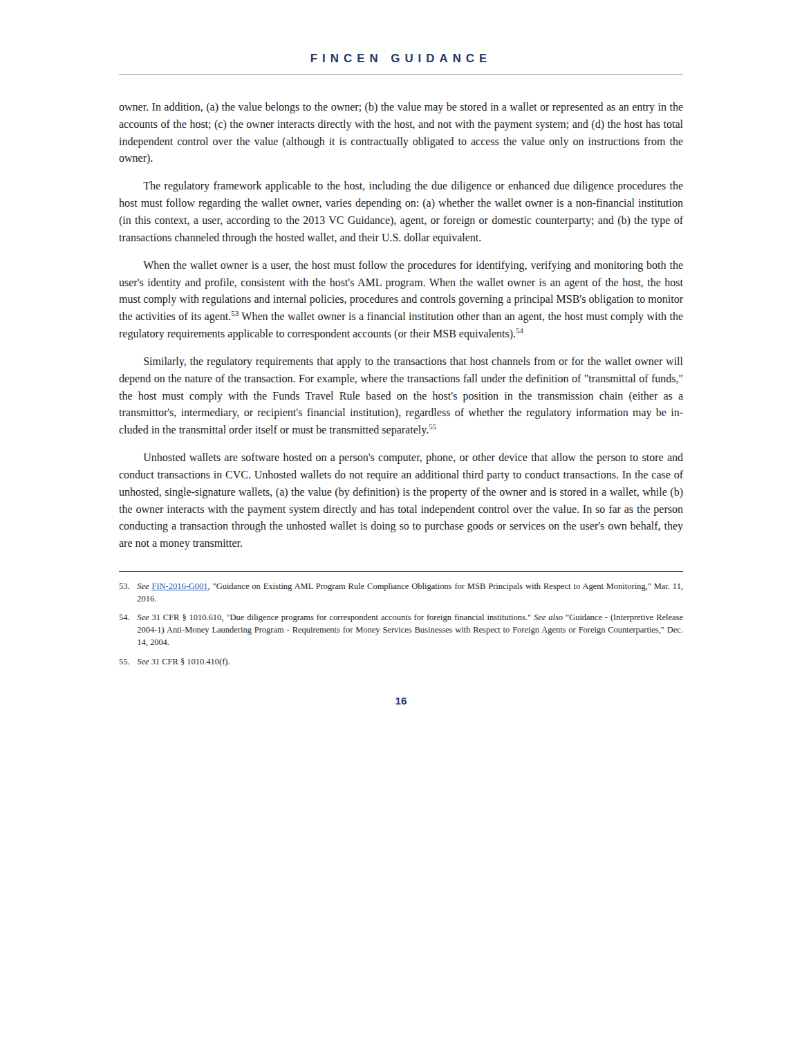FinCEN Guidance
owner. In addition, (a) the value belongs to the owner; (b) the value may be stored in a wallet or represented as an entry in the accounts of the host; (c) the owner interacts directly with the host, and not with the payment system; and (d) the host has total independent control over the value (although it is contractually obligated to access the value only on instructions from the owner).
The regulatory framework applicable to the host, including the due diligence or enhanced due diligence procedures the host must follow regarding the wallet owner, varies depending on: (a) whether the wallet owner is a non-financial institution (in this context, a user, according to the 2013 VC Guidance), agent, or foreign or domestic counterparty; and (b) the type of transactions channeled through the hosted wallet, and their U.S. dollar equivalent.
When the wallet owner is a user, the host must follow the procedures for identifying, verifying and monitoring both the user's identity and profile, consistent with the host's AML program. When the wallet owner is an agent of the host, the host must comply with regulations and internal policies, procedures and controls governing a principal MSB's obligation to monitor the activities of its agent.53 When the wallet owner is a financial institution other than an agent, the host must comply with the regulatory requirements applicable to correspondent accounts (or their MSB equivalents).54
Similarly, the regulatory requirements that apply to the transactions that host channels from or for the wallet owner will depend on the nature of the transaction. For example, where the transactions fall under the definition of "transmittal of funds," the host must comply with the Funds Travel Rule based on the host's position in the transmission chain (either as a transmittor's, intermediary, or recipient's financial institution), regardless of whether the regulatory information may be included in the transmittal order itself or must be transmitted separately.55
Unhosted wallets are software hosted on a person's computer, phone, or other device that allow the person to store and conduct transactions in CVC. Unhosted wallets do not require an additional third party to conduct transactions. In the case of unhosted, single-signature wallets, (a) the value (by definition) is the property of the owner and is stored in a wallet, while (b) the owner interacts with the payment system directly and has total independent control over the value. In so far as the person conducting a transaction through the unhosted wallet is doing so to purchase goods or services on the user's own behalf, they are not a money transmitter.
See FIN-2016-G001, "Guidance on Existing AML Program Rule Compliance Obligations for MSB Principals with Respect to Agent Monitoring," Mar. 11, 2016.
See 31 CFR § 1010.610, "Due diligence programs for correspondent accounts for foreign financial institutions." See also "Guidance - (Interpretive Release 2004-1) Anti-Money Laundering Program - Requirements for Money Services Businesses with Respect to Foreign Agents or Foreign Counterparties," Dec. 14, 2004.
See 31 CFR § 1010.410(f).
16